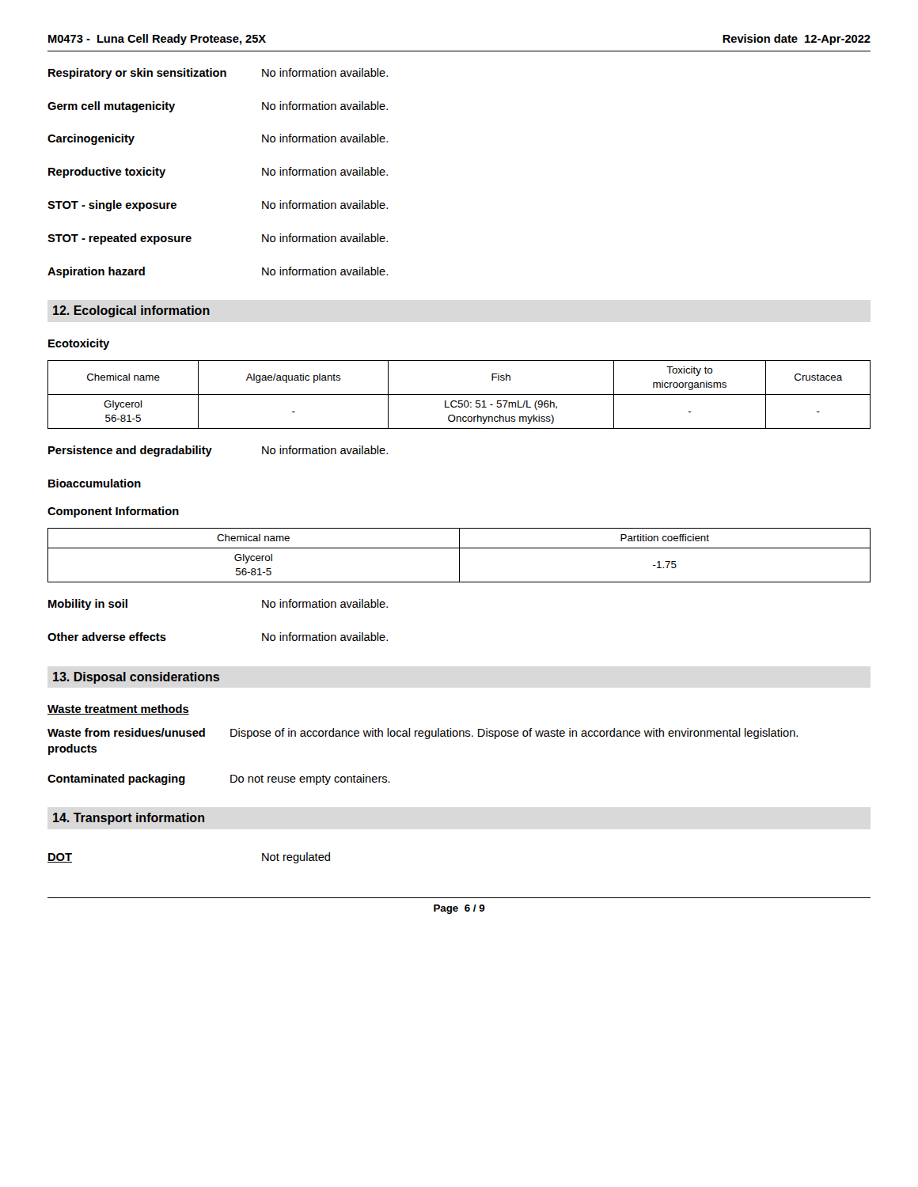M0473 - Luna Cell Ready Protease, 25X Revision date 12-Apr-2022
Respiratory or skin sensitization
No information available.
Germ cell mutagenicity
No information available.
Carcinogenicity
No information available.
Reproductive toxicity
No information available.
STOT - single exposure
No information available.
STOT - repeated exposure
No information available.
Aspiration hazard
No information available.
12. Ecological information
Ecotoxicity
| Chemical name | Algae/aquatic plants | Fish | Toxicity to microorganisms | Crustacea |
| --- | --- | --- | --- | --- |
| Glycerol 56-81-5 | - | LC50: 51 - 57mL/L (96h, Oncorhynchus mykiss) | - | - |
Persistence and degradability
No information available.
Bioaccumulation
Component Information
| Chemical name | Partition coefficient |
| --- | --- |
| Glycerol 56-81-5 | -1.75 |
Mobility in soil
No information available.
Other adverse effects
No information available.
13. Disposal considerations
Waste treatment methods
Waste from residues/unused
products
Dispose of in accordance with local regulations. Dispose of waste in accordance with environmental legislation.
Contaminated packaging
Do not reuse empty containers.
14. Transport information
DOT
Not regulated
Page 6 / 9